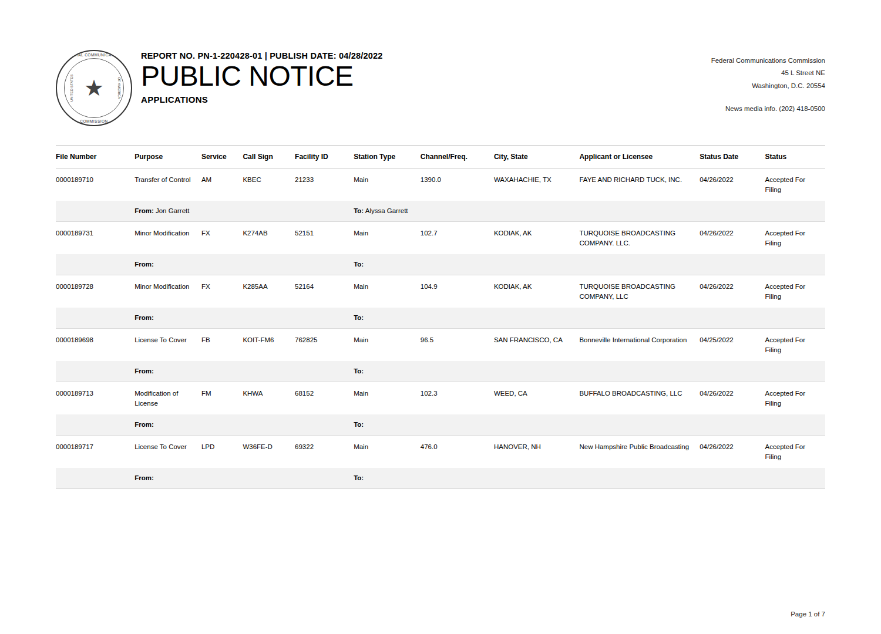FEDERAL COMMUNICATIONS
UNITED STATES
OF AMERICA
★
COMMISSION
REPORT NO. PN-1-220428-01 | PUBLISH DATE: 04/28/2022
PUBLIC NOTICE
APPLICATIONS
Federal Communications Commission
45 L Street NE
Washington, D.C. 20554
News media info. (202) 418-0500
| File Number | Purpose | Service | Call Sign | Facility ID | Station Type | Channel/Freq. | City, State | Applicant or Licensee | Status Date | Status |
| --- | --- | --- | --- | --- | --- | --- | --- | --- | --- | --- |
| 0000189710 | Transfer of Control | AM | KBEC | 21233 | Main | 1390.0 | WAXAHACHIE, TX | FAYE AND RICHARD TUCK, INC. | 04/26/2022 | Accepted For Filing |
| | From: Jon Garrett | To: Alyssa Garrett | | | |
| 0000189731 | Minor Modification | FX | K274AB | 52151 | Main | 102.7 | KODIAK, AK | TURQUOISE BROADCASTING COMPANY. LLC. | 04/26/2022 | Accepted For Filing |
| | From: | To: | | | |
| 0000189728 | Minor Modification | FX | K285AA | 52164 | Main | 104.9 | KODIAK, AK | TURQUOISE BROADCASTING COMPANY, LLC | 04/26/2022 | Accepted For Filing |
| | From: | To: | | | |
| 0000189698 | License To Cover | FB | KOIT-FM6 | 762825 | Main | 96.5 | SAN FRANCISCO, CA | Bonneville International Corporation | 04/25/2022 | Accepted For Filing |
| | From: | To: | | | |
| 0000189713 | Modification of License | FM | KHWA | 68152 | Main | 102.3 | WEED, CA | BUFFALO BROADCASTING, LLC | 04/26/2022 | Accepted For Filing |
| | From: | To: | | | |
| 0000189717 | License To Cover | LPD | W36FE-D | 69322 | Main | 476.0 | HANOVER, NH | New Hampshire Public Broadcasting | 04/26/2022 | Accepted For Filing |
| | From: | To: | | | |
Page 1 of 7